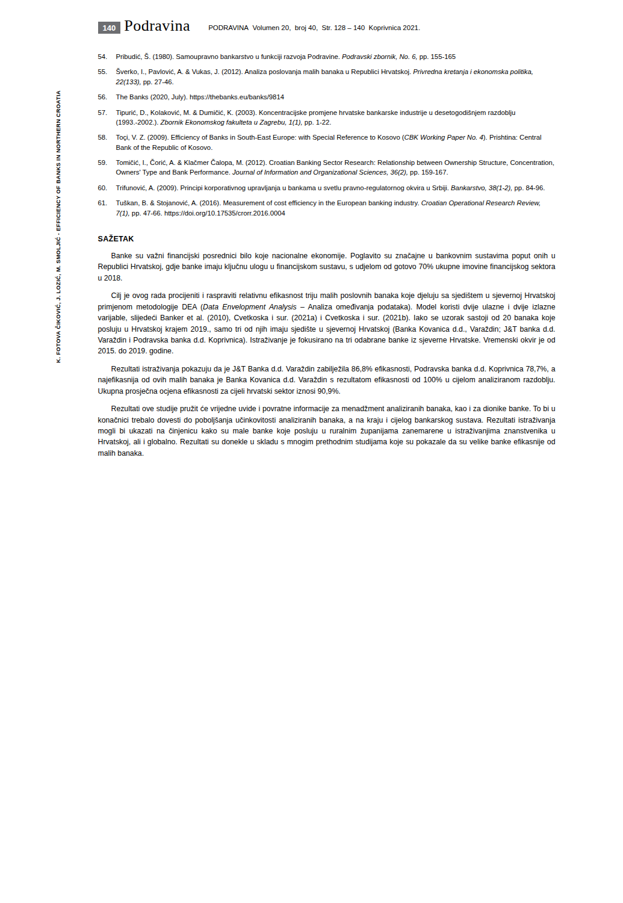K. FOTOVA ČIKOVIĆ, J. LOZIĆ, M. SMOLJIĆ - EFFICIENCY OF BANKS IN NORTHERN CROATIA
140 Podravina PODRAVINA Volumen 20, broj 40, Str. 128 – 140 Koprivnica 2021.
Pribudić, Š. (1980). Samoupravno bankarstvo u funkciji razvoja Podravine. Podravski zbornik, No. 6, pp. 155-165
Šverko, I., Pavlović, A. & Vukas, J. (2012). Analiza poslovanja malih banaka u Republici Hrvatskoj. Privredna kretanja i ekonomska politika, 22(133), pp. 27-46.
The Banks (2020, July). https://thebanks.eu/banks/9814
Tipurić, D., Kolaković, M. & Dumičić, K. (2003). Koncentracijske promjene hrvatske bankarske industrije u desetogodišnjem razdoblju (1993.-2002.). Zbornik Ekonomskog fakulteta u Zagrebu, 1(1), pp. 1-22.
Toçi, V. Z. (2009). Efficiency of Banks in South-East Europe: with Special Reference to Kosovo (CBK Working Paper No. 4). Prishtina: Central Bank of the Republic of Kosovo.
Tomičić, I., Čorić, A. & Klačmer Čalopa, M. (2012). Croatian Banking Sector Research: Relationship between Ownership Structure, Concentration, Owners' Type and Bank Performance. Journal of Information and Organizational Sciences, 36(2), pp. 159-167.
Trifunović, A. (2009). Principi korporativnog upravljanja u bankama u svetlu pravno-regulatornog okvira u Srbiji. Bankarstvo, 38(1-2), pp. 84-96.
Tuškan, B. & Stojanović, A. (2016). Measurement of cost efficiency in the European banking industry. Croatian Operational Research Review, 7(1), pp. 47-66. https://doi.org/10.17535/crorr.2016.0004
SAŽETAK
Banke su važni financijski posrednici bilo koje nacionalne ekonomije. Poglavito su značajne u bankovnim sustavima poput onih u Republici Hrvatskoj, gdje banke imaju ključnu ulogu u financijskom sustavu, s udjelom od gotovo 70% ukupne imovine financijskog sektora u 2018.
Cilj je ovog rada procijeniti i raspraviti relativnu efikasnost triju malih poslovnih banaka koje djeluju sa sjedištem u sjevernoj Hrvatskoj primjenom metodologije DEA (Data Envelopment Analysis – Analiza omeđivanja podataka). Model koristi dvije ulazne i dvije izlazne varijable, slijedeći Banker et al. (2010), Cvetkoska i sur. (2021a) i Cvetkoska i sur. (2021b). Iako se uzorak sastoji od 20 banaka koje posluju u Hrvatskoj krajem 2019., samo tri od njih imaju sjedište u sjevernoj Hrvatskoj (Banka Kovanica d.d., Varaždin; J&T banka d.d. Varaždin i Podravska banka d.d. Koprivnica). Istraživanje je fokusirano na tri odabrane banke iz sjeverne Hrvatske. Vremenski okvir je od 2015. do 2019. godine.
Rezultati istraživanja pokazuju da je J&T Banka d.d. Varaždin zabilježila 86,8% efikasnosti, Podravska banka d.d. Koprivnica 78,7%, a najefikasnija od ovih malih banaka je Banka Kovanica d.d. Varaždin s rezultatom efikasnosti od 100% u cijelom analiziranom razdoblju. Ukupna prosječna ocjena efikasnosti za cijeli hrvatski sektor iznosi 90,9%.
Rezultati ove studije pružit će vrijedne uvide i povratne informacije za menadžment analiziranih banaka, kao i za dionike banke. To bi u konačnici trebalo dovesti do poboljšanja učinkovitosti analiziranih banaka, a na kraju i cijelog bankarskog sustava. Rezultati istraživanja mogli bi ukazati na činjenicu kako su male banke koje posluju u ruralnim županijama zanemarene u istraživanjima znanstvenika u Hrvatskoj, ali i globalno. Rezultati su donekle u skladu s mnogim prethodnim studijama koje su pokazale da su velike banke efikasnije od malih banaka.